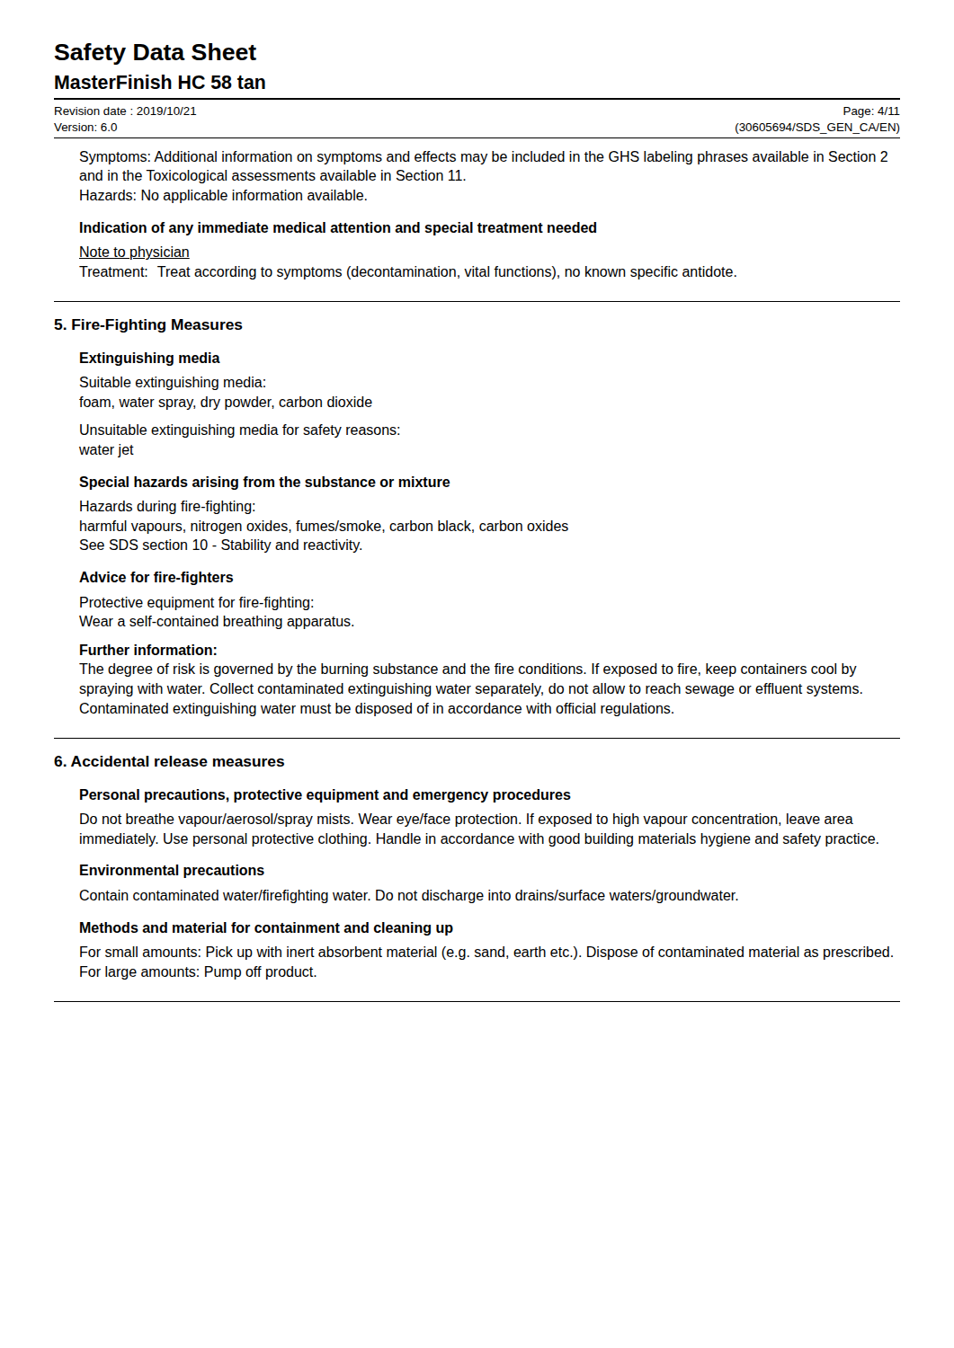Safety Data Sheet
MasterFinish HC 58 tan
| Revision date : 2019/10/21 | Page: 4/11 |
| Version: 6.0 | (30605694/SDS_GEN_CA/EN) |
Symptoms: Additional information on symptoms and effects may be included in the GHS labeling phrases available in Section 2 and in the Toxicological assessments available in Section 11.
Hazards: No applicable information available.
Indication of any immediate medical attention and special treatment needed
Note to physician
| Treatment: | Treat according to symptoms (decontamination, vital functions), no known specific antidote. |
5. Fire-Fighting Measures
Extinguishing media
Suitable extinguishing media:
foam, water spray, dry powder, carbon dioxide
Unsuitable extinguishing media for safety reasons:
water jet
Special hazards arising from the substance or mixture
Hazards during fire-fighting:
harmful vapours, nitrogen oxides, fumes/smoke, carbon black, carbon oxides
See SDS section 10 - Stability and reactivity.
Advice for fire-fighters
Protective equipment for fire-fighting:
Wear a self-contained breathing apparatus.
Further information:
The degree of risk is governed by the burning substance and the fire conditions. If exposed to fire, keep containers cool by spraying with water. Collect contaminated extinguishing water separately, do not allow to reach sewage or effluent systems. Contaminated extinguishing water must be disposed of in accordance with official regulations.
6. Accidental release measures
Personal precautions, protective equipment and emergency procedures
Do not breathe vapour/aerosol/spray mists. Wear eye/face protection. If exposed to high vapour concentration, leave area immediately. Use personal protective clothing. Handle in accordance with good building materials hygiene and safety practice.
Environmental precautions
Contain contaminated water/firefighting water. Do not discharge into drains/surface waters/groundwater.
Methods and material for containment and cleaning up
For small amounts: Pick up with inert absorbent material (e.g. sand, earth etc.). Dispose of contaminated material as prescribed.
For large amounts: Pump off product.